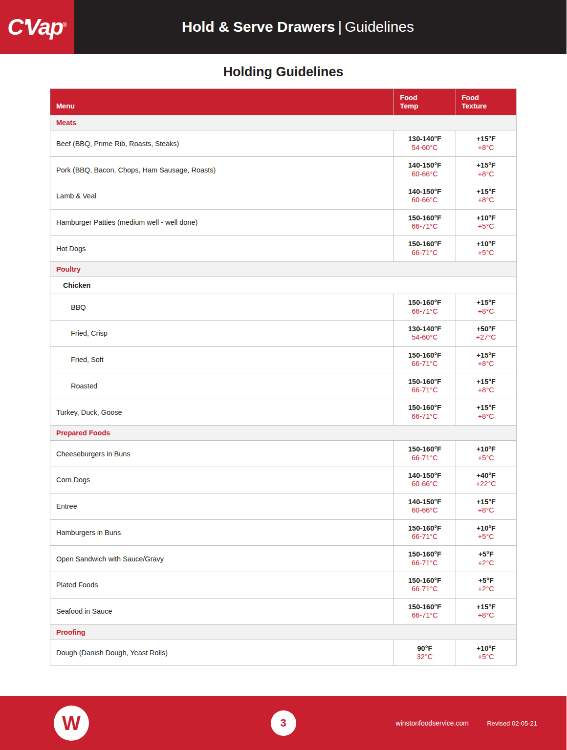C'Vap®
Hold & Serve Drawers|Guidelines
Holding Guidelines
| Menu | Food Temp | Food Texture |
| --- | --- | --- |
| Meats |
| Beef (BBQ, Prime Rib, Roasts, Steaks) | 130-140°F 54-60°C | +15°F +8°C |
| Pork (BBQ, Bacon, Chops, Ham Sausage, Roasts) | 140-150°F 60-66°C | +15°F +8°C |
| Lamb & Veal | 140-150°F 60-66°C | +15°F +8°C |
| Hamburger Patties (medium well - well done) | 150-160°F 66-71°C | +10°F +5°C |
| Hot Dogs | 150-160°F 66-71°C | +10°F +5°C |
| Poultry |
| Chicken |
| BBQ | 150-160°F 66-71°C | +15°F +8°C |
| Fried, Crisp | 130-140°F 54-60°C | +50°F +27°C |
| Fried, Soft | 150-160°F 66-71°C | +15°F +8°C |
| Roasted | 150-160°F 66-71°C | +15°F +8°C |
| Turkey, Duck, Goose | 150-160°F 66-71°C | +15°F +8°C |
| Prepared Foods |
| Cheeseburgers in Buns | 150-160°F 66-71°C | +10°F +5°C |
| Corn Dogs | 140-150°F 60-66°C | +40°F +22°C |
| Entree | 140-150°F 60-66°C | +15°F +8°C |
| Hamburgers in Buns | 150-160°F 66-71°C | +10°F +5°C |
| Open Sandwich with Sauce/Gravy | 150-160°F 66-71°C | +5°F +2°C |
| Plated Foods | 150-160°F 66-71°C | +5°F +2°C |
| Seafood in Sauce | 150-160°F 66-71°C | +15°F +8°C |
| Proofing |
| Dough (Danish Dough, Yeast Rolls) | 90°F 32°C | +10°F +5°C |
W
3
winstonfoodservice.com
Revised 02-05-21